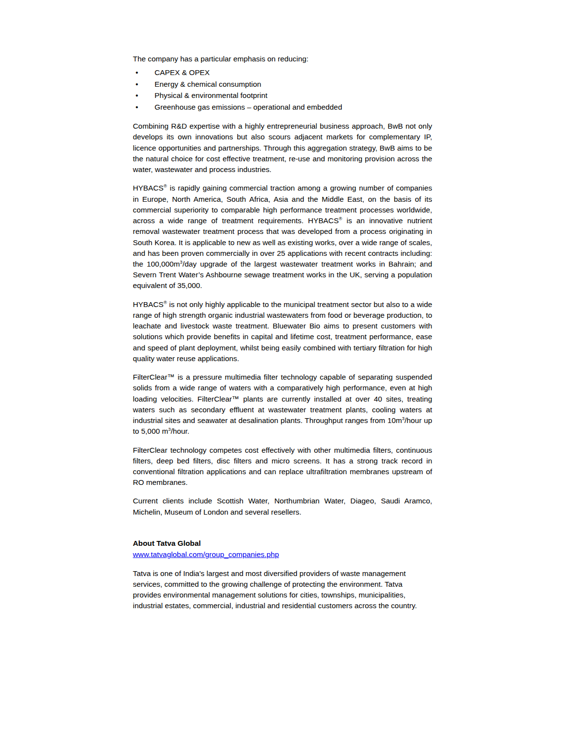The company has a particular emphasis on reducing:
CAPEX & OPEX
Energy & chemical consumption
Physical & environmental footprint
Greenhouse gas emissions – operational and embedded
Combining R&D expertise with a highly entrepreneurial business approach, BwB not only develops its own innovations but also scours adjacent markets for complementary IP, licence opportunities and partnerships. Through this aggregation strategy, BwB aims to be the natural choice for cost effective treatment, re-use and monitoring provision across the water, wastewater and process industries.
HYBACS® is rapidly gaining commercial traction among a growing number of companies in Europe, North America, South Africa, Asia and the Middle East, on the basis of its commercial superiority to comparable high performance treatment processes worldwide, across a wide range of treatment requirements. HYBACS® is an innovative nutrient removal wastewater treatment process that was developed from a process originating in South Korea. It is applicable to new as well as existing works, over a wide range of scales, and has been proven commercially in over 25 applications with recent contracts including: the 100,000m3/day upgrade of the largest wastewater treatment works in Bahrain; and Severn Trent Water’s Ashbourne sewage treatment works in the UK, serving a population equivalent of 35,000.
HYBACS® is not only highly applicable to the municipal treatment sector but also to a wide range of high strength organic industrial wastewaters from food or beverage production, to leachate and livestock waste treatment. Bluewater Bio aims to present customers with solutions which provide benefits in capital and lifetime cost, treatment performance, ease and speed of plant deployment, whilst being easily combined with tertiary filtration for high quality water reuse applications.
FilterClear™ is a pressure multimedia filter technology capable of separating suspended solids from a wide range of waters with a comparatively high performance, even at high loading velocities. FilterClear™ plants are currently installed at over 40 sites, treating waters such as secondary effluent at wastewater treatment plants, cooling waters at industrial sites and seawater at desalination plants. Throughput ranges from 10m3/hour up to 5,000 m3/hour.
FilterClear technology competes cost effectively with other multimedia filters, continuous filters, deep bed filters, disc filters and micro screens. It has a strong track record in conventional filtration applications and can replace ultrafiltration membranes upstream of RO membranes.
Current clients include Scottish Water, Northumbrian Water, Diageo, Saudi Aramco, Michelin, Museum of London and several resellers.
About Tatva Global
www.tatvaglobal.com/group_companies.php
Tatva is one of India's largest and most diversified providers of waste management services, committed to the growing challenge of protecting the environment. Tatva provides environmental management solutions for cities, townships, municipalities, industrial estates, commercial, industrial and residential customers across the country.